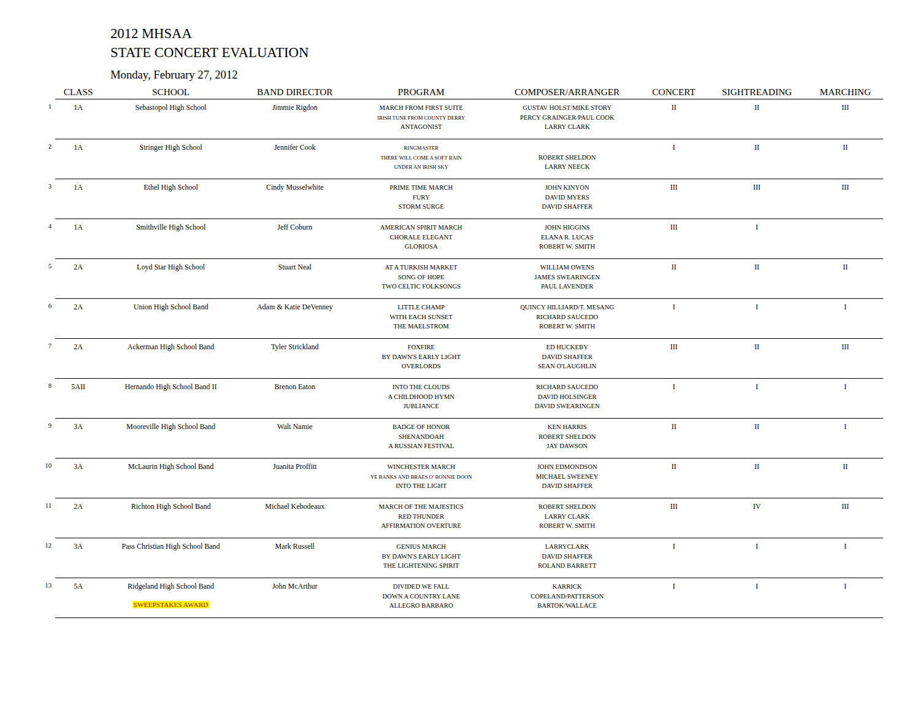2012 MHSAA
STATE CONCERT EVALUATION
Monday, February 27, 2012
| | CLASS | SCHOOL | BAND DIRECTOR | PROGRAM | COMPOSER/ARRANGER | CONCERT | SIGHTREADING | MARCHING |
| --- | --- | --- | --- | --- | --- | --- | --- | --- |
| 1 | 1A | Sebastopol High School | Jimmie Rigdon | MARCH FROM FIRST SUITE IRISH TUNE FROM COUNTY DERRY ANTAGONIST | GUSTAV HOLST/MIKE STORY PERCY GRAINGER/PAUL COOK LARRY CLARK | II | II | III |
| 2 | 1A | Stringer High School | Jennifer Cook | RINGMASTER THERE WILL COME A SOFT RAIN UNDER AN IRISH SKY | ROBERT SHELDON LARRY NEECK | I | II | II |
| 3 | 1A | Ethel High School | Cindy Musselwhite | PRIME TIME MARCH FURY STORM SURGE | JOHN KINYON DAVID MYERS DAVID SHAFFER | III | III | III |
| 4 | 1A | Smithville High School | Jeff Coburn | AMERICAN SPIRIT MARCH CHORALE ELEGANT GLORIOSA | JOHN HIGGINS ELANA R. LUCAS ROBERT W. SMITH | III | I | |
| 5 | 2A | Loyd Star High School | Stuart Neal | AT A TURKISH MARKET SONG OF HOPE TWO CELTIC FOLKSONGS | WILLIAM OWENS JAMES SWEARINGEN PAUL LAVENDER | II | II | II |
| 6 | 2A | Union High School Band | Adam & Katie DeVenney | LITTLE CHAMP WITH EACH SUNSET THE MAELSTROM | QUINCY HILLIARD/T. MESANG RICHARD SAUCEDO ROBERT W. SMITH | I | I | I |
| 7 | 2A | Ackerman High School Band | Tyler Strickland | FOXFIRE BY DAWN'S EARLY LIGHT OVERLORDS | ED HUCKEBY DAVID SHAFFER SEAN O'LAUGHLIN | III | II | III |
| 8 | 5AII | Hernando High School Band II | Brenon Eaton | INTO THE CLOUDS A CHILDHOOD HYMN JUBLIANCE | RICHARD SAUCEDO DAVID HOLSINGER DAVID SWEARINGEN | I | I | I |
| 9 | 3A | Mooreville High School Band | Walt Namie | BADGE OF HONOR SHENANDOAH A RUSSIAN FESTIVAL | KEN HARRIS ROBERT SHELDON JAY DAWSON | II | II | I |
| 10 | 3A | McLaurin High School Band | Juanita Proffitt | WINCHESTER MARCH YE BANKS AND BRAES O' BONNIE DOON INTO THE LIGHT | JOHN EDMONDSON MICHAEL SWEENEY DAVID SHAFFER | II | II | II |
| 11 | 2A | Richton High School Band | Michael Kebodeaux | MARCH OF THE MAJESTICS RED THUNDER AFFIRMATION OVERTURE | ROBERT SHELDON LARRY CLARK ROBERT W. SMITH | III | IV | III |
| 12 | 3A | Pass Christian High School Band | Mark Russell | GENIUS MARCH BY DAWN'S EARLY LIGHT THE LIGHTENING SPIRIT | LARRYCLARK DAVID SHAFFER ROLAND BARRETT | I | I | I |
| 13 | 5A | Ridgeland High School Band SWEEPSTAKES AWARD | John McArthur | DIVIDED WE FALL DOWN A COUNTRY LANE ALLEGRO BARBARO | KARRICK COPELAND/PATTERSON BARTOK/WALLACE | I | I | I |